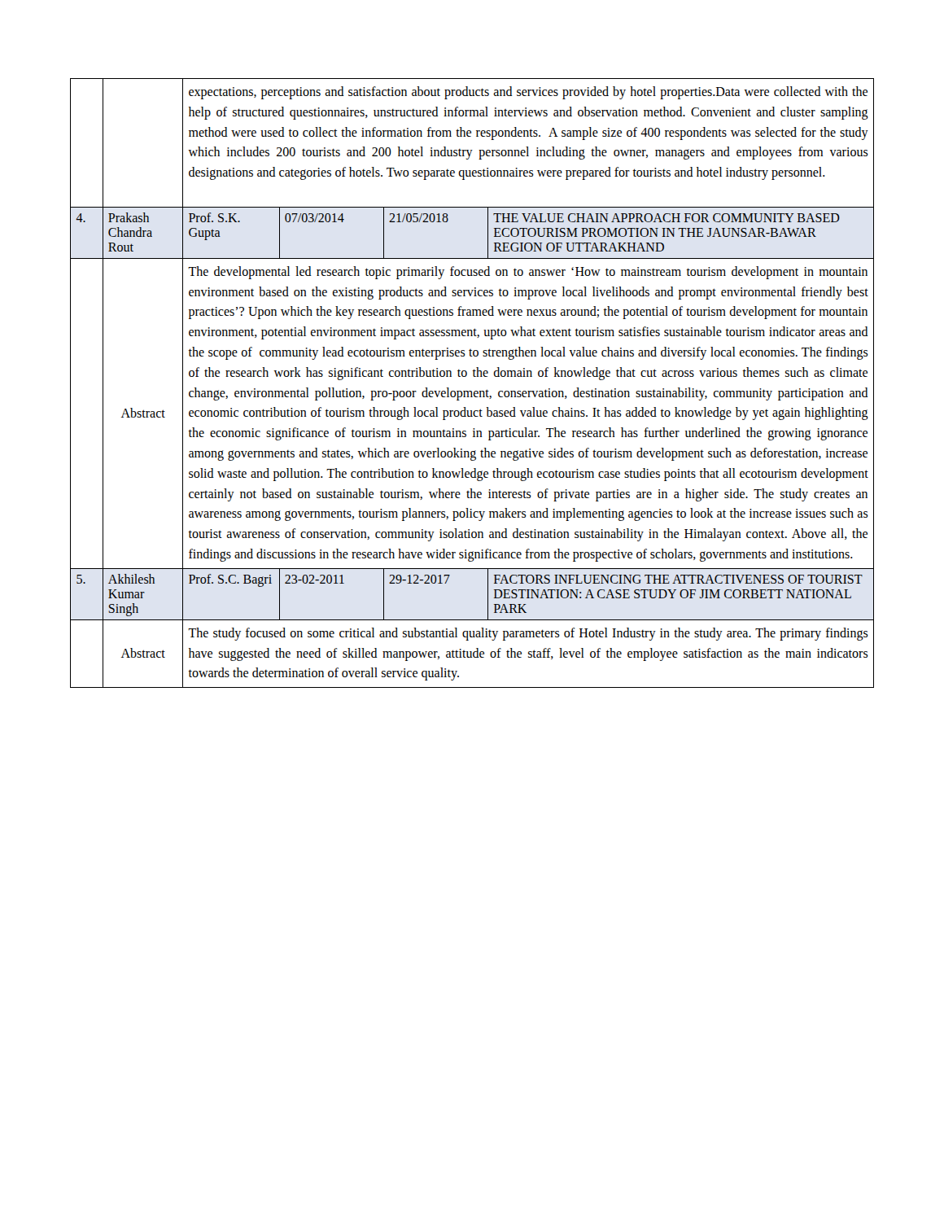| | | expectations, perceptions and satisfaction about products and services provided by hotel properties.Data were collected with the help of structured questionnaires, unstructured informal interviews and observation method. Convenient and cluster sampling method were used to collect the information from the respondents. A sample size of 400 respondents was selected for the study which includes 200 tourists and 200 hotel industry personnel including the owner, managers and employees from various designations and categories of hotels. Two separate questionnaires were prepared for tourists and hotel industry personnel. |
| 4. | Prakash Chandra Rout | Prof. S.K. Gupta | 07/03/2014 | 21/05/2018 | THE VALUE CHAIN APPROACH FOR COMMUNITY BASED ECOTOURISM PROMOTION IN THE JAUNSAR-BAWAR REGION OF UTTARAKHAND |
| | Abstract | The developmental led research topic primarily focused on to answer ‘How to mainstream tourism development in mountain environment based on the existing products and services to improve local livelihoods and prompt environmental friendly best practices’? Upon which the key research questions framed were nexus around; the potential of tourism development for mountain environment, potential environment impact assessment, upto what extent tourism satisfies sustainable tourism indicator areas and the scope of community lead ecotourism enterprises to strengthen local value chains and diversify local economies. The findings of the research work has significant contribution to the domain of knowledge that cut across various themes such as climate change, environmental pollution, pro-poor development, conservation, destination sustainability, community participation and economic contribution of tourism through local product based value chains. It has added to knowledge by yet again highlighting the economic significance of tourism in mountains in particular. The research has further underlined the growing ignorance among governments and states, which are overlooking the negative sides of tourism development such as deforestation, increase solid waste and pollution. The contribution to knowledge through ecotourism case studies points that all ecotourism development certainly not based on sustainable tourism, where the interests of private parties are in a higher side. The study creates an awareness among governments, tourism planners, policy makers and implementing agencies to look at the increase issues such as tourist awareness of conservation, community isolation and destination sustainability in the Himalayan context. Above all, the findings and discussions in the research have wider significance from the prospective of scholars, governments and institutions. |
| 5. | Akhilesh Kumar Singh | Prof. S.C. Bagri | 23-02-2011 | 29-12-2017 | FACTORS INFLUENCING THE ATTRACTIVENESS OF TOURIST DESTINATION: A CASE STUDY OF JIM CORBETT NATIONAL PARK |
| | Abstract | The study focused on some critical and substantial quality parameters of Hotel Industry in the study area. The primary findings have suggested the need of skilled manpower, attitude of the staff, level of the employee satisfaction as the main indicators towards the determination of overall service quality. |